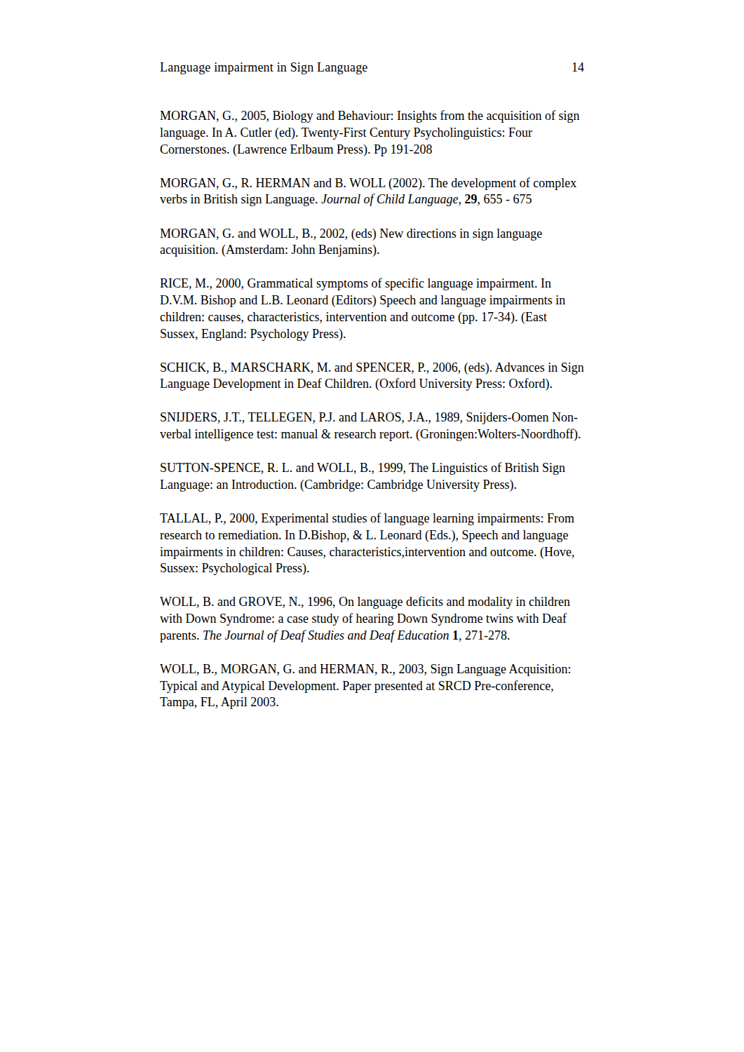Language impairment in Sign Language 14
MORGAN, G., 2005, Biology and Behaviour: Insights from the acquisition of sign language. In A. Cutler (ed). Twenty-First Century Psycholinguistics: Four Cornerstones. (Lawrence Erlbaum Press). Pp 191-208
MORGAN, G., R. HERMAN and B. WOLL (2002). The development of complex verbs in British sign Language. Journal of Child Language, 29, 655 - 675
MORGAN, G. and WOLL, B., 2002, (eds) New directions in sign language acquisition. (Amsterdam: John Benjamins).
RICE, M., 2000, Grammatical symptoms of specific language impairment. In D.V.M. Bishop and L.B. Leonard (Editors) Speech and language impairments in children: causes, characteristics, intervention and outcome (pp. 17-34). (East Sussex, England: Psychology Press).
SCHICK, B., MARSCHARK, M. and SPENCER, P., 2006, (eds). Advances in Sign Language Development in Deaf Children. (Oxford University Press: Oxford).
SNIJDERS, J.T., TELLEGEN, P.J. and LAROS, J.A., 1989, Snijders-Oomen Non-verbal intelligence test: manual & research report. (Groningen:Wolters-Noordhoff).
SUTTON-SPENCE, R. L. and WOLL, B., 1999, The Linguistics of British Sign Language: an Introduction. (Cambridge: Cambridge University Press).
TALLAL, P., 2000, Experimental studies of language learning impairments: From research to remediation. In D.Bishop, & L. Leonard (Eds.), Speech and language impairments in children: Causes, characteristics,intervention and outcome. (Hove, Sussex: Psychological Press).
WOLL, B. and GROVE, N., 1996, On language deficits and modality in children with Down Syndrome: a case study of hearing Down Syndrome twins with Deaf parents. The Journal of Deaf Studies and Deaf Education 1, 271-278.
WOLL, B., MORGAN, G. and HERMAN, R., 2003, Sign Language Acquisition: Typical and Atypical Development. Paper presented at SRCD Pre-conference, Tampa, FL, April 2003.